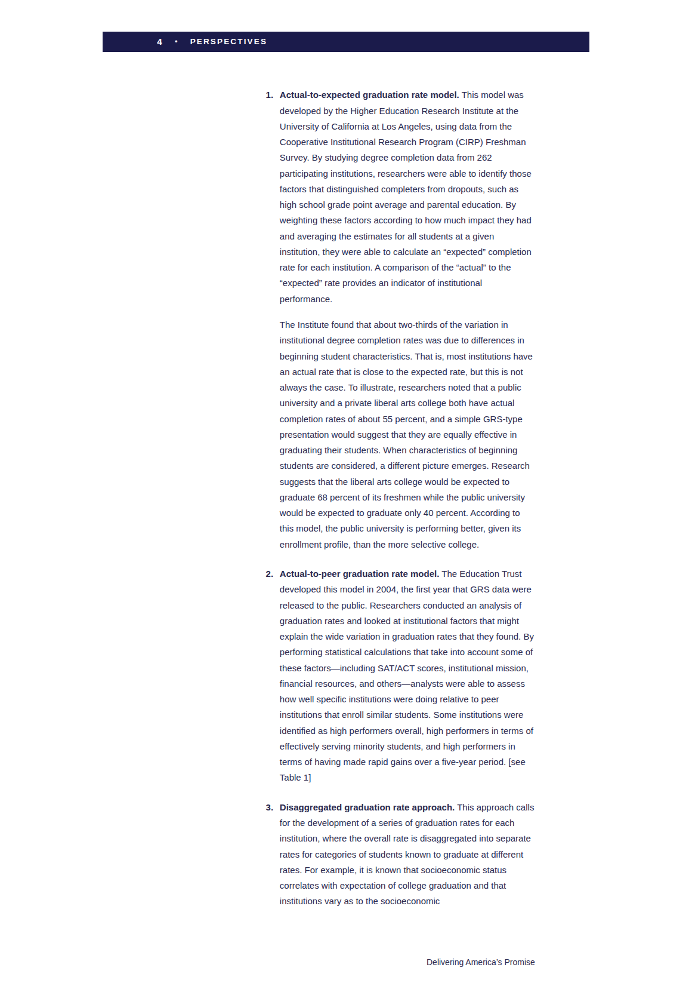4 • PERSPECTIVES
Actual-to-expected graduation rate model. This model was developed by the Higher Education Research Institute at the University of California at Los Angeles, using data from the Cooperative Institutional Research Program (CIRP) Freshman Survey. By studying degree completion data from 262 participating institutions, researchers were able to identify those factors that distinguished completers from dropouts, such as high school grade point average and parental education. By weighting these factors according to how much impact they had and averaging the estimates for all students at a given institution, they were able to calculate an “expected” completion rate for each institution. A comparison of the “actual” to the “expected” rate provides an indicator of institutional performance.
The Institute found that about two-thirds of the variation in institutional degree completion rates was due to differences in beginning student characteristics. That is, most institutions have an actual rate that is close to the expected rate, but this is not always the case. To illustrate, researchers noted that a public university and a private liberal arts college both have actual completion rates of about 55 percent, and a simple GRS-type presentation would suggest that they are equally effective in graduating their students. When characteristics of beginning students are considered, a different picture emerges. Research suggests that the liberal arts college would be expected to graduate 68 percent of its freshmen while the public university would be expected to graduate only 40 percent. According to this model, the public university is performing better, given its enrollment profile, than the more selective college.
Actual-to-peer graduation rate model. The Education Trust developed this model in 2004, the first year that GRS data were released to the public. Researchers conducted an analysis of graduation rates and looked at institutional factors that might explain the wide variation in graduation rates that they found. By performing statistical calculations that take into account some of these factors—including SAT/ACT scores, institutional mission, financial resources, and others—analysts were able to assess how well specific institutions were doing relative to peer institutions that enroll similar students. Some institutions were identified as high performers overall, high performers in terms of effectively serving minority students, and high performers in terms of having made rapid gains over a five-year period. [see Table 1]
Disaggregated graduation rate approach. This approach calls for the development of a series of graduation rates for each institution, where the overall rate is disaggregated into separate rates for categories of students known to graduate at different rates. For example, it is known that socioeconomic status correlates with expectation of college graduation and that institutions vary as to the socioeconomic
Delivering America’s Promise